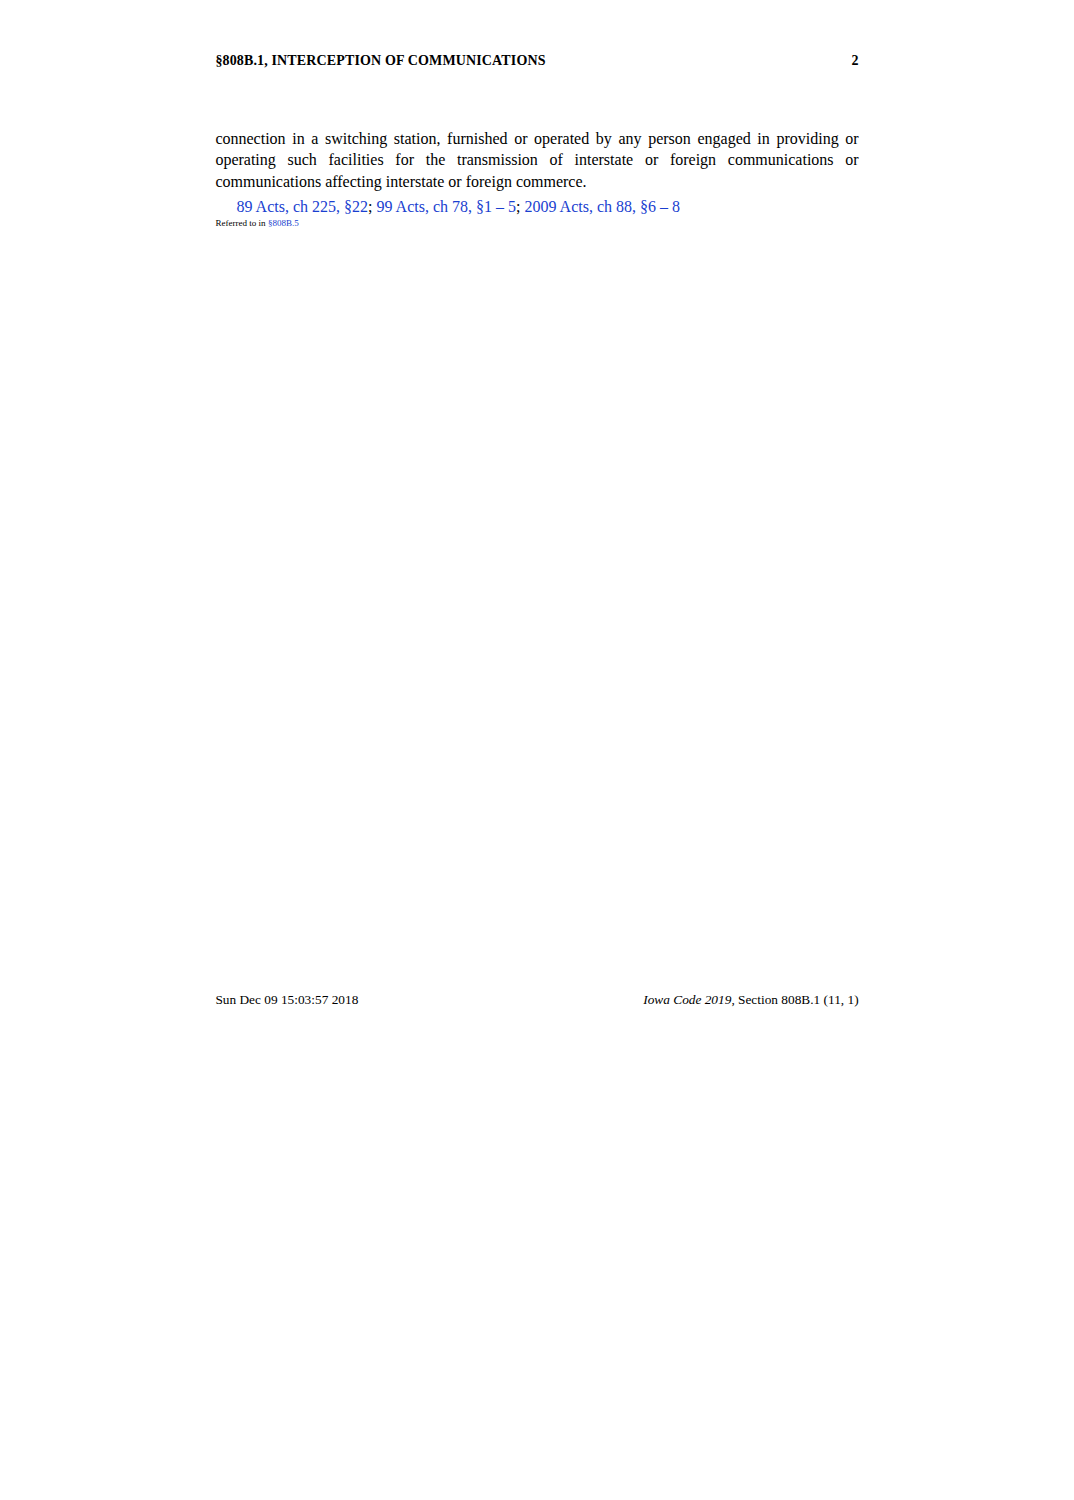§808B.1, INTERCEPTION OF COMMUNICATIONS 2
connection in a switching station, furnished or operated by any person engaged in providing or operating such facilities for the transmission of interstate or foreign communications or communications affecting interstate or foreign commerce.
89 Acts, ch 225, §22; 99 Acts, ch 78, §1 – 5; 2009 Acts, ch 88, §6 – 8
Referred to in §808B.5
Sun Dec 09 15:03:57 2018 Iowa Code 2019, Section 808B.1 (11, 1)